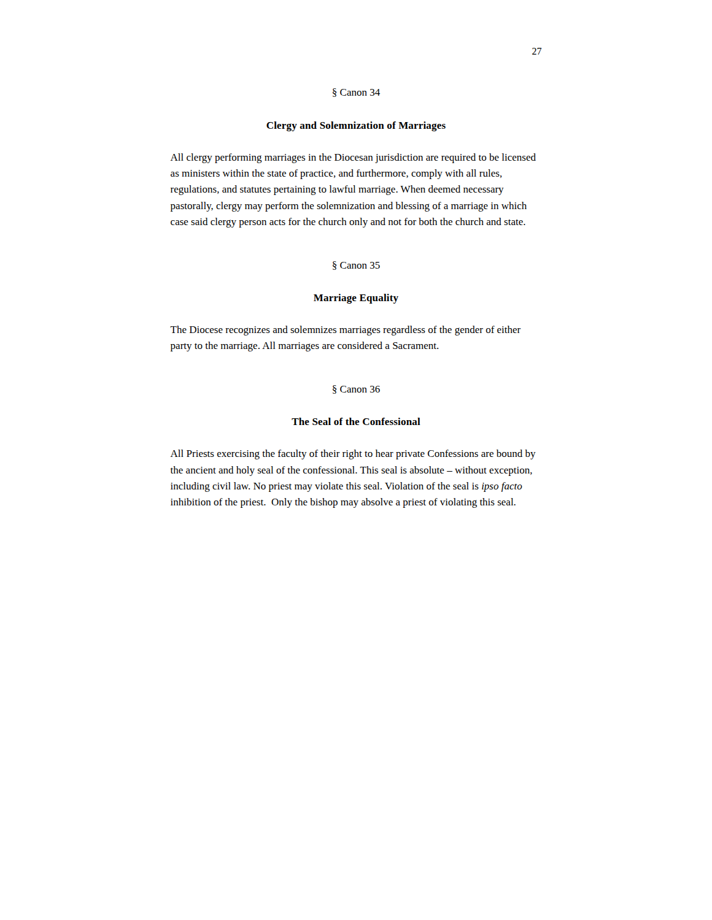27
§ Canon 34
Clergy and Solemnization of Marriages
All clergy performing marriages in the Diocesan jurisdiction are required to be licensed as ministers within the state of practice, and furthermore, comply with all rules, regulations, and statutes pertaining to lawful marriage. When deemed necessary pastorally, clergy may perform the solemnization and blessing of a marriage in which case said clergy person acts for the church only and not for both the church and state.
§ Canon 35
Marriage Equality
The Diocese recognizes and solemnizes marriages regardless of the gender of either party to the marriage. All marriages are considered a Sacrament.
§ Canon 36
The Seal of the Confessional
All Priests exercising the faculty of their right to hear private Confessions are bound by the ancient and holy seal of the confessional. This seal is absolute – without exception, including civil law. No priest may violate this seal. Violation of the seal is ipso facto inhibition of the priest. Only the bishop may absolve a priest of violating this seal.